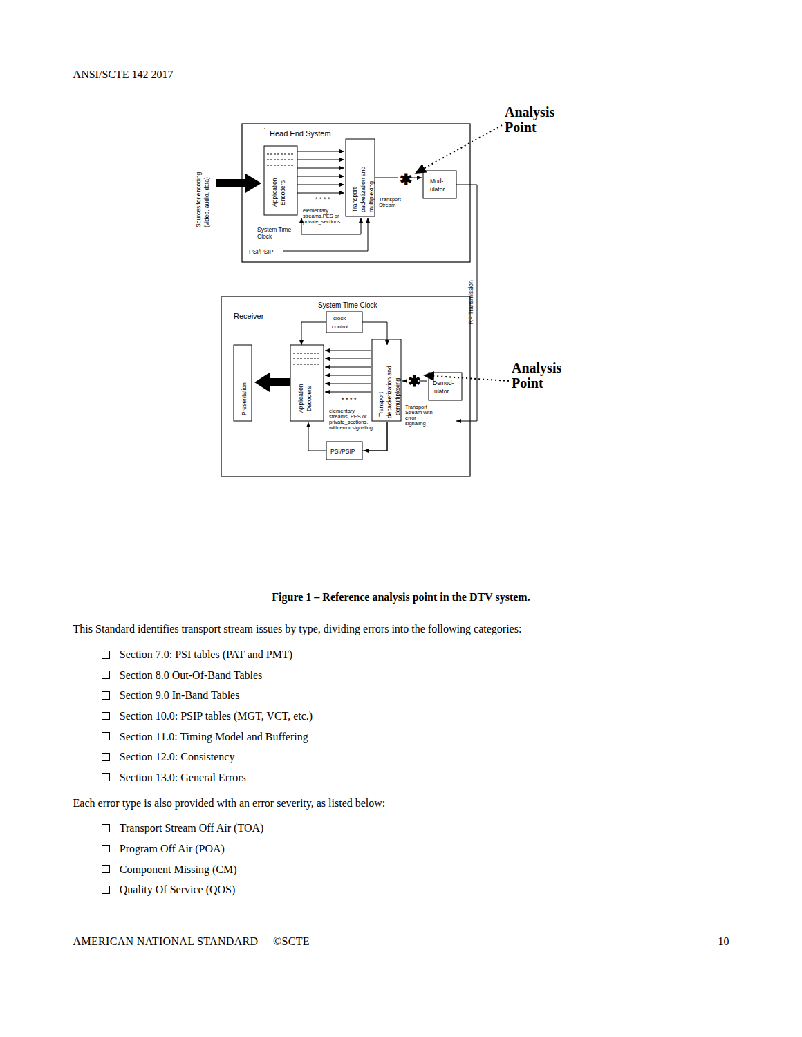ANSI/SCTE 142 2017
Head End System ' Sources for encoding (video, audio, data) Application Encoders Transport packetization and multiplexing * * * * elementary streams,PES or private_sections Transport Stream ✱ Mod- ulator System Time Clock PSI/PSIP RF Transmission Analysis Point System Time Clock Receiver clock control Presentation Application Decoders Transport depacketization and demultiplexing * * * * elementary streams, PES or private_sections, with error signaling Transport Stream with error signaling ✱ Demod- ulator PSI/PSIP Analysis Point
Figure 1 – Reference analysis point in the DTV system.
This Standard identifies transport stream issues by type, dividing errors into the following categories:
Section 7.0: PSI tables (PAT and PMT)
Section 8.0 Out-Of-Band Tables
Section 9.0 In-Band Tables
Section 10.0: PSIP tables (MGT, VCT, etc.)
Section 11.0: Timing Model and Buffering
Section 12.0: Consistency
Section 13.0: General Errors
Each error type is also provided with an error severity, as listed below:
Transport Stream Off Air (TOA)
Program Off Air (POA)
Component Missing (CM)
Quality Of Service (QOS)
AMERICAN NATIONAL STANDARD ©SCTE
10